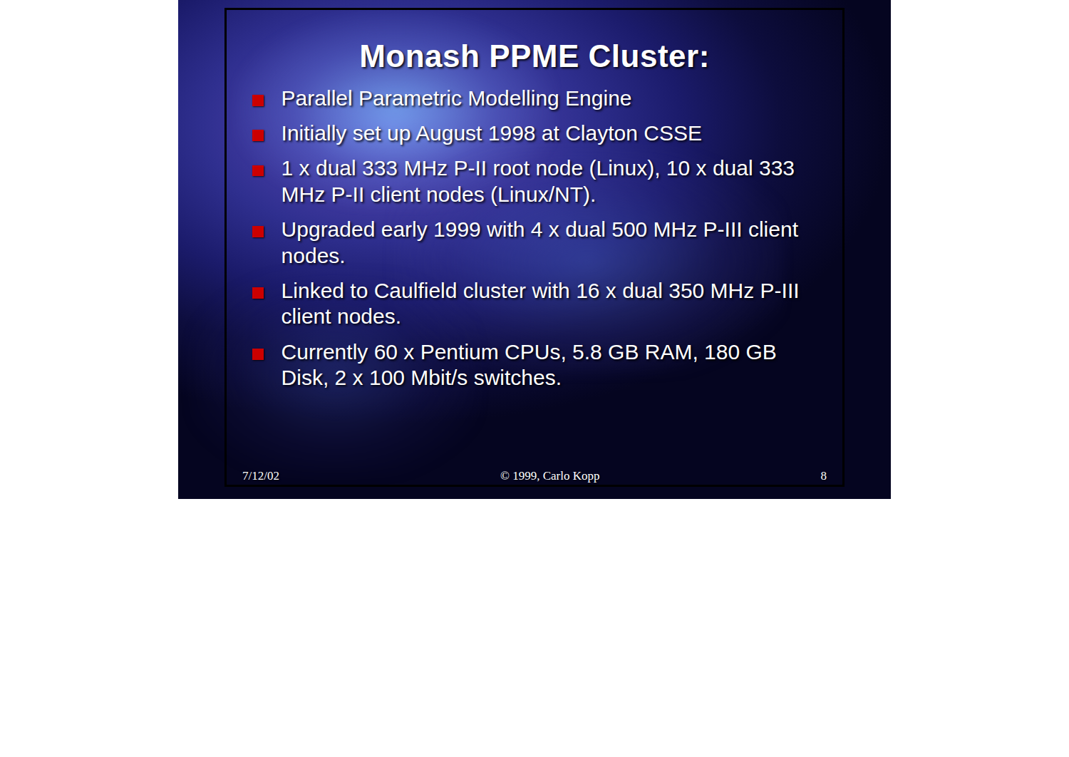Monash PPME Cluster:
Parallel Parametric Modelling Engine
Initially set up August 1998 at Clayton CSSE
1 x dual 333 MHz P-II root node (Linux), 10 x dual 333 MHz P-II client nodes (Linux/NT).
Upgraded early 1999 with 4 x dual 500 MHz P-III client nodes.
Linked to Caulfield cluster with 16 x dual 350 MHz P-III client nodes.
Currently 60 x Pentium CPUs, 5.8 GB RAM, 180 GB Disk, 2 x 100 Mbit/s switches.
7/12/02 © 1999, Carlo Kopp 8